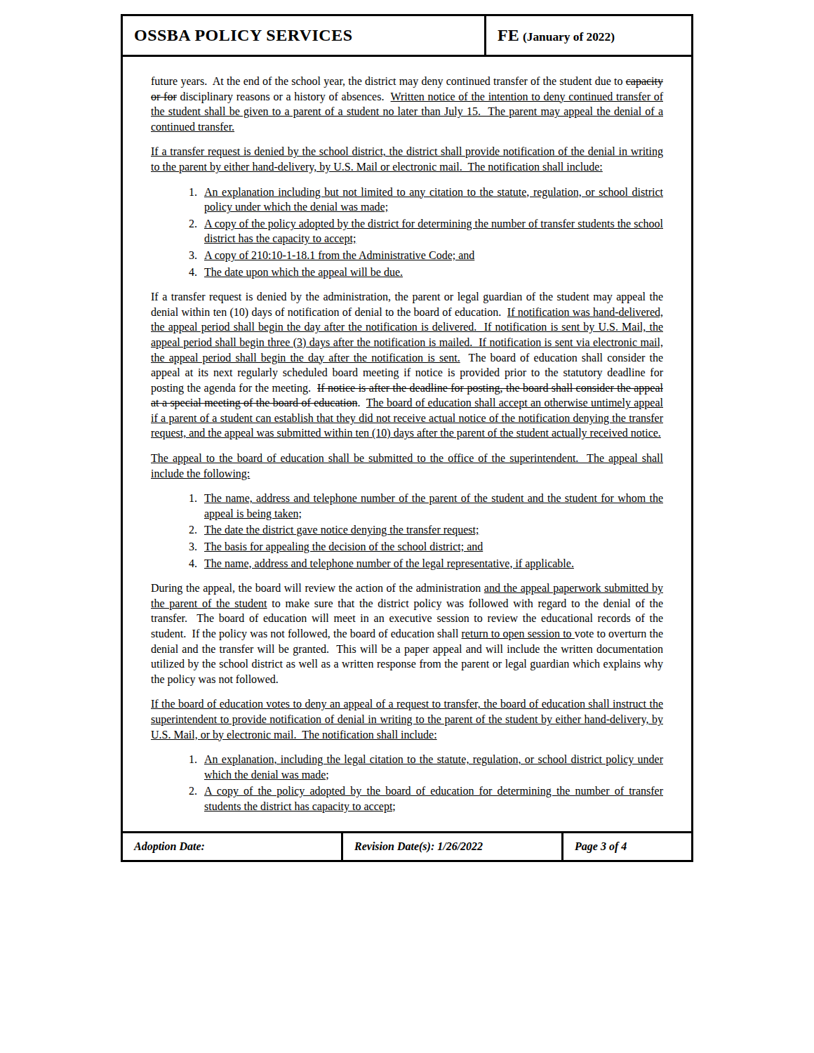OSSBA POLICY SERVICES
FE (January of 2022)
future years. At the end of the school year, the district may deny continued transfer of the student due to capacity or for disciplinary reasons or a history of absences. Written notice of the intention to deny continued transfer of the student shall be given to a parent of a student no later than July 15. The parent may appeal the denial of a continued transfer.
If a transfer request is denied by the school district, the district shall provide notification of the denial in writing to the parent by either hand-delivery, by U.S. Mail or electronic mail. The notification shall include:
An explanation including but not limited to any citation to the statute, regulation, or school district policy under which the denial was made;
A copy of the policy adopted by the district for determining the number of transfer students the school district has the capacity to accept;
A copy of 210:10-1-18.1 from the Administrative Code; and
The date upon which the appeal will be due.
If a transfer request is denied by the administration, the parent or legal guardian of the student may appeal the denial within ten (10) days of notification of denial to the board of education. If notification was hand-delivered, the appeal period shall begin the day after the notification is delivered. If notification is sent by U.S. Mail, the appeal period shall begin three (3) days after the notification is mailed. If notification is sent via electronic mail, the appeal period shall begin the day after the notification is sent. The board of education shall consider the appeal at its next regularly scheduled board meeting if notice is provided prior to the statutory deadline for posting the agenda for the meeting. If notice is after the deadline for posting, the board shall consider the appeal at a special meeting of the board of education. The board of education shall accept an otherwise untimely appeal if a parent of a student can establish that they did not receive actual notice of the notification denying the transfer request, and the appeal was submitted within ten (10) days after the parent of the student actually received notice.
The appeal to the board of education shall be submitted to the office of the superintendent. The appeal shall include the following:
The name, address and telephone number of the parent of the student and the student for whom the appeal is being taken;
The date the district gave notice denying the transfer request;
The basis for appealing the decision of the school district; and
The name, address and telephone number of the legal representative, if applicable.
During the appeal, the board will review the action of the administration and the appeal paperwork submitted by the parent of the student to make sure that the district policy was followed with regard to the denial of the transfer. The board of education will meet in an executive session to review the educational records of the student. If the policy was not followed, the board of education shall return to open session to vote to overturn the denial and the transfer will be granted. This will be a paper appeal and will include the written documentation utilized by the school district as well as a written response from the parent or legal guardian which explains why the policy was not followed.
If the board of education votes to deny an appeal of a request to transfer, the board of education shall instruct the superintendent to provide notification of denial in writing to the parent of the student by either hand-delivery, by U.S. Mail, or by electronic mail. The notification shall include:
An explanation, including the legal citation to the statute, regulation, or school district policy under which the denial was made;
A copy of the policy adopted by the board of education for determining the number of transfer students the district has capacity to accept;
Adoption Date:
Revision Date(s): 1/26/2022
Page 3 of 4